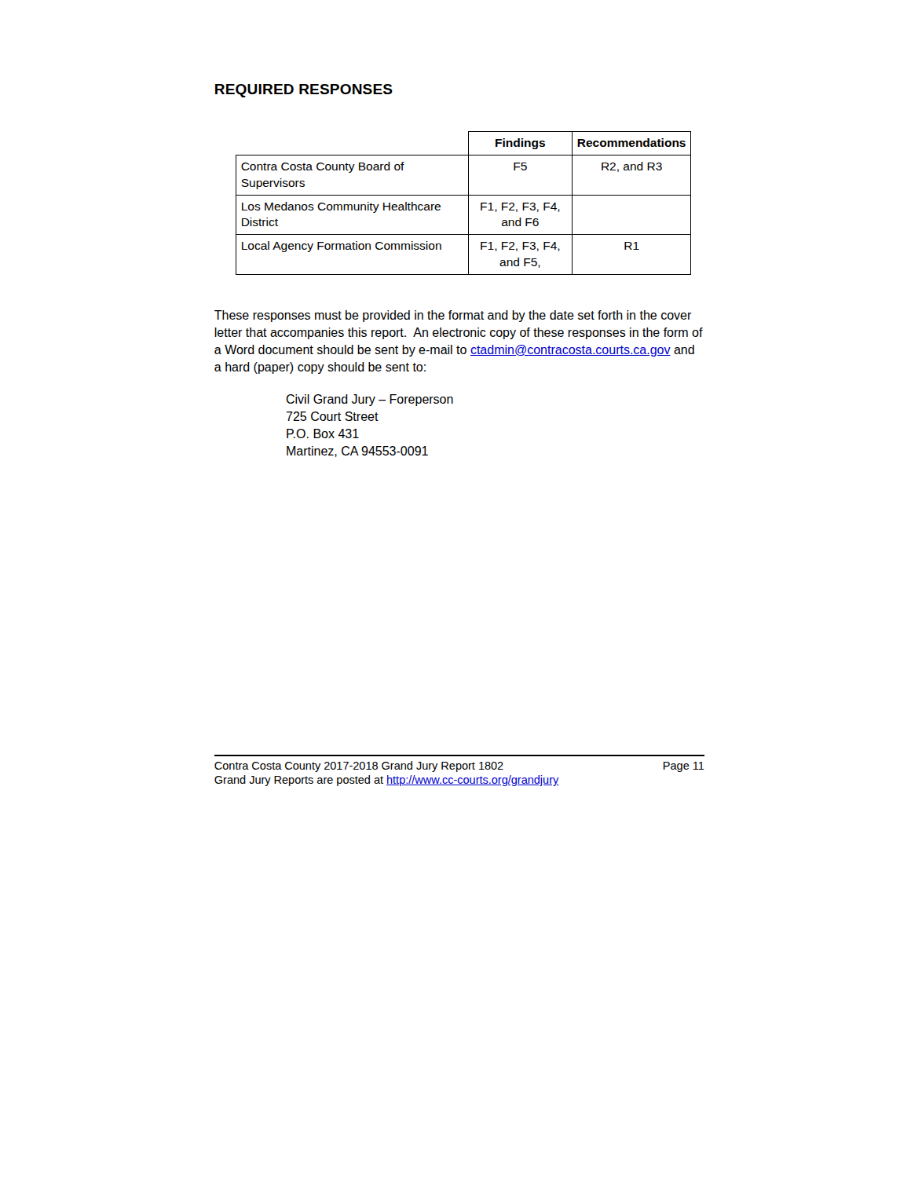REQUIRED RESPONSES
| | Findings | Recommendations |
| --- | --- | --- |
| Contra Costa County Board of Supervisors | F5 | R2, and R3 |
| Los Medanos Community Healthcare District | F1, F2, F3, F4, and F6 | |
| Local Agency Formation Commission | F1, F2, F3, F4, and F5, | R1 |
These responses must be provided in the format and by the date set forth in the cover letter that accompanies this report. An electronic copy of these responses in the form of a Word document should be sent by e-mail to ctadmin@contracosta.courts.ca.gov and a hard (paper) copy should be sent to:
Civil Grand Jury – Foreperson
725 Court Street
P.O. Box 431
Martinez, CA 94553-0091
Contra Costa County 2017-2018 Grand Jury Report 1802
Grand Jury Reports are posted at http://www.cc-courts.org/grandjury
Page 11